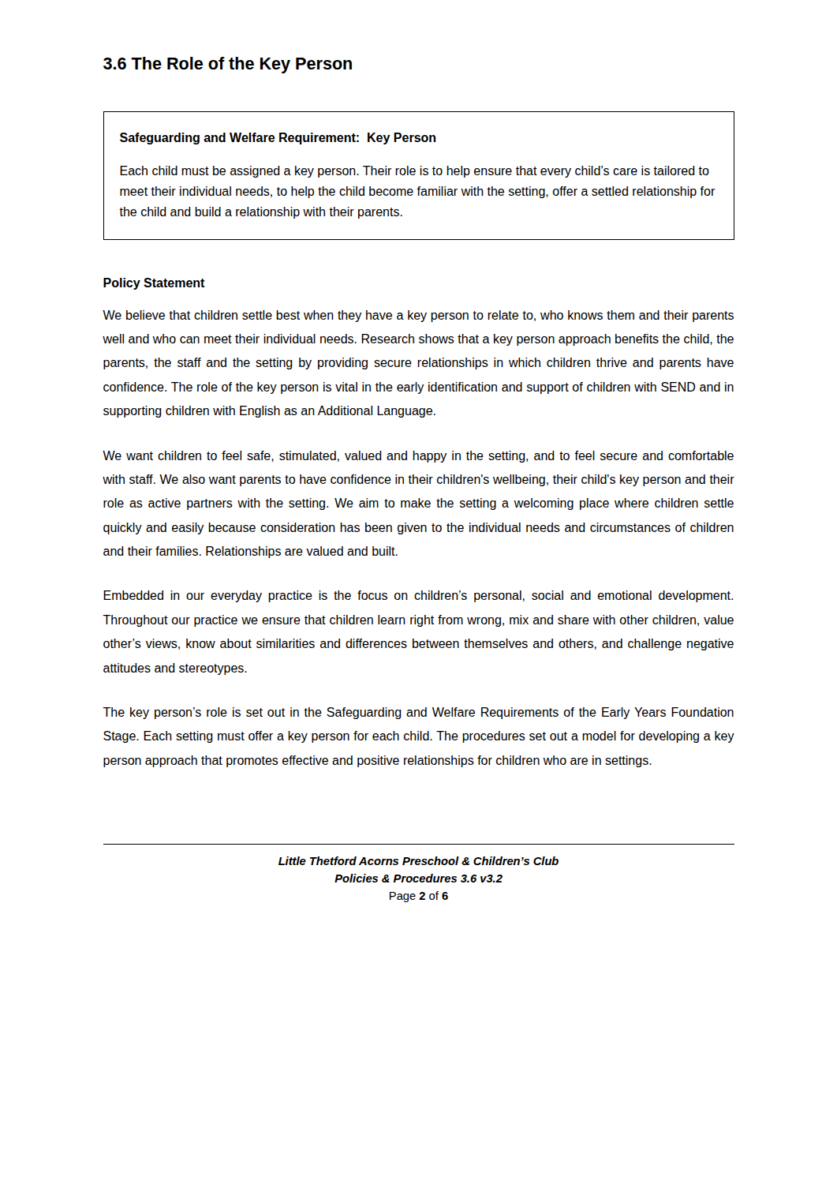3.6 The Role of the Key Person
Safeguarding and Welfare Requirement: Key Person
Each child must be assigned a key person. Their role is to help ensure that every child’s care is tailored to meet their individual needs, to help the child become familiar with the setting, offer a settled relationship for the child and build a relationship with their parents.
Policy Statement
We believe that children settle best when they have a key person to relate to, who knows them and their parents well and who can meet their individual needs. Research shows that a key person approach benefits the child, the parents, the staff and the setting by providing secure relationships in which children thrive and parents have confidence. The role of the key person is vital in the early identification and support of children with SEND and in supporting children with English as an Additional Language.
We want children to feel safe, stimulated, valued and happy in the setting, and to feel secure and comfortable with staff. We also want parents to have confidence in their children's wellbeing, their child's key person and their role as active partners with the setting. We aim to make the setting a welcoming place where children settle quickly and easily because consideration has been given to the individual needs and circumstances of children and their families. Relationships are valued and built.
Embedded in our everyday practice is the focus on children’s personal, social and emotional development. Throughout our practice we ensure that children learn right from wrong, mix and share with other children, value other’s views, know about similarities and differences between themselves and others, and challenge negative attitudes and stereotypes.
The key person’s role is set out in the Safeguarding and Welfare Requirements of the Early Years Foundation Stage. Each setting must offer a key person for each child. The procedures set out a model for developing a key person approach that promotes effective and positive relationships for children who are in settings.
Little Thetford Acorns Preschool & Children’s Club
Policies & Procedures 3.6 v3.2
Page 2 of 6